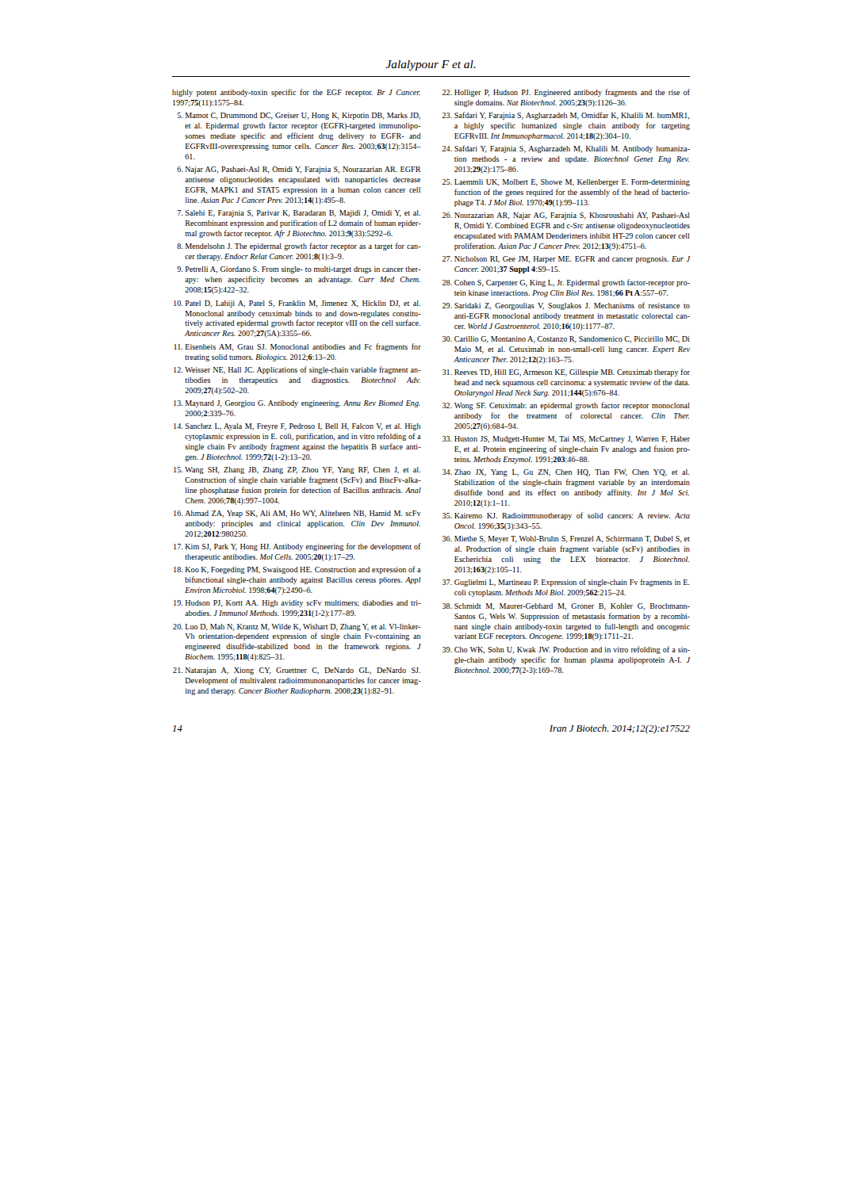Jalalypour F et al.
highly potent antibody-toxin specific for the EGF receptor. Br J Cancer. 1997;75(11):1575–84.
Mamot C, Drummond DC, Greiser U, Hong K, Kirpotin DB, Marks JD, et al. Epidermal growth factor receptor (EGFR)-targeted immunoliposomes mediate specific and efficient drug delivery to EGFR- and EGFRvIII-overexpressing tumor cells. Cancer Res. 2003;63(12):3154–61.
Najar AG, Pashaei-Asl R, Omidi Y, Farajnia S, Nourazarian AR. EGFR antisense oligonucleotides encapsulated with nanoparticles decrease EGFR, MAPK1 and STAT5 expression in a human colon cancer cell line. Asian Pac J Cancer Prev. 2013;14(1):495–8.
Salehi E, Farajnia S, Parivar K, Baradaran B, Majidi J, Omidi Y, et al. Recombinant expression and purification of L2 domain of human epidermal growth factor receptor. Afr J Biotechno. 2013;9(33):5292–6.
Mendelsohn J. The epidermal growth factor receptor as a target for cancer therapy. Endocr Relat Cancer. 2001;8(1):3–9.
Petrelli A, Giordano S. From single- to multi-target drugs in cancer therapy: when aspecificity becomes an advantage. Curr Med Chem. 2008;15(5):422–32.
Patel D, Lahiji A, Patel S, Franklin M, Jimenez X, Hicklin DJ, et al. Monoclonal antibody cetuximab binds to and down-regulates constitutively activated epidermal growth factor receptor vIII on the cell surface. Anticancer Res. 2007;27(5A):3355–66.
Eisenbeis AM, Grau SJ. Monoclonal antibodies and Fc fragments for treating solid tumors. Biologics. 2012;6:13–20.
Weisser NE, Hall JC. Applications of single-chain variable fragment antibodies in therapeutics and diagnostics. Biotechnol Adv. 2009;27(4):502–20.
Maynard J, Georgiou G. Antibody engineering. Annu Rev Biomed Eng. 2000;2:339–76.
Sanchez L, Ayala M, Freyre F, Pedroso I, Bell H, Falcon V, et al. High cytoplasmic expression in E. coli, purification, and in vitro refolding of a single chain Fv antibody fragment against the hepatitis B surface antigen. J Biotechnol. 1999;72(1-2):13–20.
Wang SH, Zhang JB, Zhang ZP, Zhou YF, Yang RF, Chen J, et al. Construction of single chain variable fragment (ScFv) and BiscFv-alkaline phosphatase fusion protein for detection of Bacillus anthracis. Anal Chem. 2006;78(4):997–1004.
Ahmad ZA, Yeap SK, Ali AM, Ho WY, Aliteheen NB, Hamid M. scFv antibody: principles and clinical application. Clin Dev Immunol. 2012;2012:980250.
Kim SJ, Park Y, Hong HJ. Antibody engineering for the development of therapeutic antibodies. Mol Cells. 2005;20(1):17–29.
Koo K, Foegeding PM, Swaisgood HE. Construction and expression of a bifunctional single-chain antibody against Bacillus cereus p6ores. Appl Environ Microbiol. 1998;64(7):2490–6.
Hudson PJ, Kortt AA. High avidity scFv multimers; diabodies and triabodies. J Immunol Methods. 1999;231(1-2):177–89.
Luo D, Mah N, Krantz M, Wilde K, Wishart D, Zhang Y, et al. Vl-linker-Vh orientation-dependent expression of single chain Fv-containing an engineered disulfide-stabilized bond in the framework regions. J Biochem. 1995;118(4):825–31.
Natarajan A, Xiong CY, Gruettner C, DeNardo GL, DeNardo SJ. Development of multivalent radioimmunonanoparticles for cancer imaging and therapy. Cancer Biother Radiopharm. 2008;23(1):82–91.
Holliger P, Hudson PJ. Engineered antibody fragments and the rise of single domains. Nat Biotechnol. 2005;23(9):1126–36.
Safdari Y, Farajnia S, Asgharzadeh M, Omidfar K, Khalili M. humMR1, a highly specific humanized single chain antibody for targeting EGFRvIII. Int Immunopharmacol. 2014;18(2):304–10.
Safdari Y, Farajnia S, Asgharzadeh M, Khalili M. Antibody humanization methods - a review and update. Biotechnol Genet Eng Rev. 2013;29(2):175–86.
Laemmli UK, Molbert E, Showe M, Kellenberger E. Form-determining function of the genes required for the assembly of the head of bacteriophage T4. J Mol Biol. 1970;49(1):99–113.
Nourazarian AR, Najar AG, Farajnia S, Khosroushahi AY, Pashaei-Asl R, Omidi Y. Combined EGFR and c-Src antisense oligodeoxynucleotides encapsulated with PAMAM Denderimers inhibit HT-29 colon cancer cell proliferation. Asian Pac J Cancer Prev. 2012;13(9):4751–6.
Nicholson RI, Gee JM, Harper ME. EGFR and cancer prognosis. Eur J Cancer. 2001;37 Suppl 4:S9–15.
Cohen S, Carpenter G, King L, Jr. Epidermal growth factor-receptor protein kinase interactions. Prog Clin Biol Res. 1981;66 Pt A:557–67.
Saridaki Z, Georgoulias V, Souglakos J. Mechanisms of resistance to anti-EGFR monoclonal antibody treatment in metastatic colorectal cancer. World J Gastroenterol. 2010;16(10):1177–87.
Carillio G, Montanino A, Costanzo R, Sandomenico C, Piccirillo MC, Di Maio M, et al. Cetuximab in non-small-cell lung cancer. Expert Rev Anticancer Ther. 2012;12(2):163–75.
Reeves TD, Hill EG, Armeson KE, Gillespie MB. Cetuximab therapy for head and neck squamous cell carcinoma: a systematic review of the data. Otolaryngol Head Neck Surg. 2011;144(5):676–84.
Wong SF. Cetuximab: an epidermal growth factor receptor monoclonal antibody for the treatment of colorectal cancer. Clin Ther. 2005;27(6):684–94.
Huston JS, Mudgett-Hunter M, Tai MS, McCartney J, Warren F, Haber E, et al. Protein engineering of single-chain Fv analogs and fusion proteins. Methods Enzymol. 1991;203:46–88.
Zhao JX, Yang L, Gu ZN, Chen HQ, Tian FW, Chen YQ, et al. Stabilization of the single-chain fragment variable by an interdomain disulfide bond and its effect on antibody affinity. Int J Mol Sci. 2010;12(1):1–11.
Kairemo KJ. Radioimmunotherapy of solid cancers: A review. Acta Oncol. 1996;35(3):343–55.
Miethe S, Meyer T, Wohl-Bruhn S, Frenzel A, Schirrmann T, Dubel S, et al. Production of single chain fragment variable (scFv) antibodies in Escherichia coli using the LEX bioreactor. J Biotechnol. 2013;163(2):105–11.
Guglielmi L, Martineau P. Expression of single-chain Fv fragments in E. coli cytoplasm. Methods Mol Biol. 2009;562:215–24.
Schmidt M, Maurer-Gebhard M, Groner B, Kohler G, Brochmann-Santos G, Wels W. Suppression of metastasis formation by a recombinant single chain antibody-toxin targeted to full-length and oncogenic variant EGF receptors. Oncogene. 1999;18(9):1711–21.
Cho WK, Sohn U, Kwak JW. Production and in vitro refolding of a single-chain antibody specific for human plasma apolipoprotein A-I. J Biotechnol. 2000;77(2-3):169–78.
14 Iran J Biotech. 2014;12(2):e17522